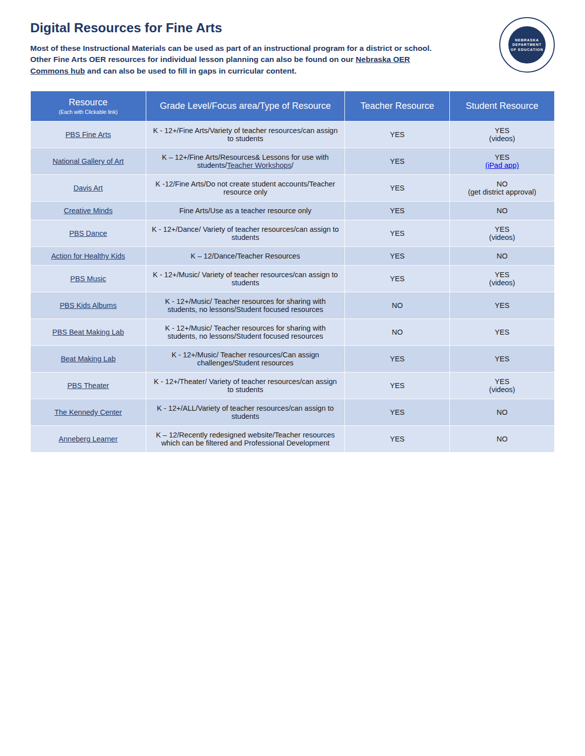NEBRASKA
DEPARTMENT
OF EDUCATION
Digital Resources for Fine Arts
Most of these Instructional Materials can be used as part of an instructional program for a district or school. Other Fine Arts OER resources for individual lesson planning can also be found on our Nebraska OER Commons hub and can also be used to fill in gaps in curricular content.
| Resource (Each with Clickable link) | Grade Level/Focus area/Type of Resource | Teacher Resource | Student Resource |
| --- | --- | --- | --- |
| PBS Fine Arts | K - 12+/Fine Arts/Variety of teacher resources/can assign to students | YES | YES (videos) |
| National Gallery of Art | K – 12+/Fine Arts/Resources& Lessons for use with students/ Teacher Workshops / | YES | YES (iPad app) |
| Davis Art | K -12/Fine Arts/Do not create student accounts/Teacher resource only | YES | NO (get district approval) |
| Creative Minds | Fine Arts/Use as a teacher resource only | YES | NO |
| PBS Dance | K - 12+/Dance/ Variety of teacher resources/can assign to students | YES | YES (videos) |
| Action for Healthy Kids | K – 12/Dance/Teacher Resources | YES | NO |
| PBS Music | K - 12+/Music/ Variety of teacher resources/can assign to students | YES | YES (videos) |
| PBS Kids Albums | K - 12+/Music/ Teacher resources for sharing with students, no lessons/Student focused resources | NO | YES |
| PBS Beat Making Lab | K - 12+/Music/ Teacher resources for sharing with students, no lessons/Student focused resources | NO | YES |
| Beat Making Lab | K - 12+/Music/ Teacher resources/Can assign challenges/Student resources | YES | YES |
| PBS Theater | K - 12+/Theater/ Variety of teacher resources/can assign to students | YES | YES (videos) |
| The Kennedy Center | K - 12+/ALL/Variety of teacher resources/can assign to students | YES | NO |
| Anneberg Learner | K – 12/Recently redesigned website/Teacher resources which can be filtered and Professional Development | YES | NO |